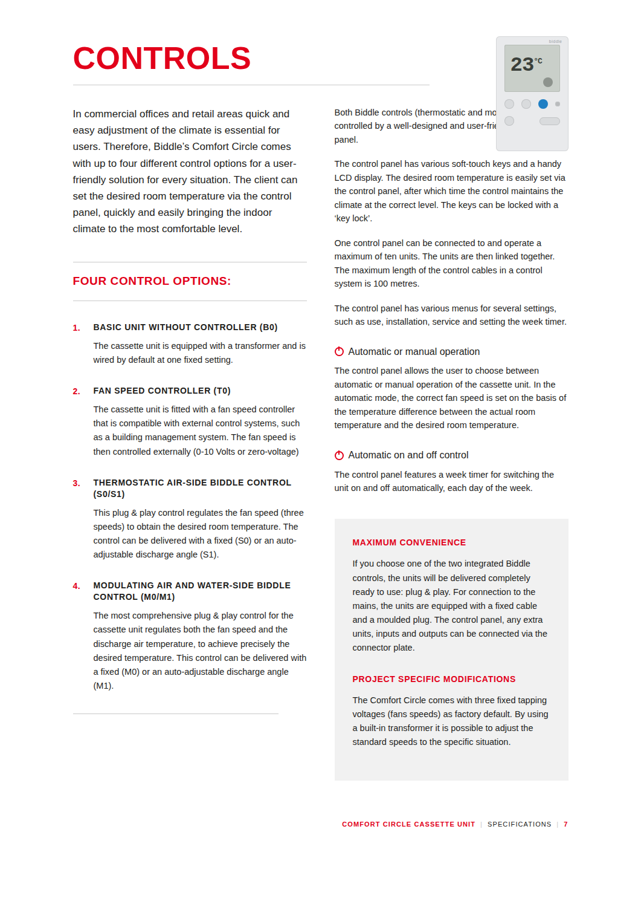biddle
23°C
Controls
In commercial offices and retail areas quick and easy adjustment of the climate is essential for users. Therefore, Biddle’s Comfort Circle comes with up to four different control options for a user-friendly solution for every situation. The client can set the desired room temperature via the control panel, quickly and easily bringing the indoor climate to the most comfortable level.
Four control options:
Basic unit without controller (B0)
The cassette unit is equipped with a transformer and is wired by default at one fixed setting.
Fan speed controller (T0)
The cassette unit is fitted with a fan speed controller that is compatible with external control systems, such as a building management system. The fan speed is then controlled externally (0-10 Volts or zero-voltage)
Thermostatic air-side Biddle control (S0/S1)
This plug & play control regulates the fan speed (three speeds) to obtain the desired room temperature. The control can be delivered with a fixed (S0) or an auto-adjustable discharge angle (S1).
Modulating air and water-side Biddle control (M0/M1)
The most comprehensive plug & play control for the cassette unit regulates both the fan speed and the discharge air temperature, to achieve precisely the desired temperature. This control can be delivered with a fixed (M0) or an auto-adjustable discharge angle (M1).
Both Biddle controls (thermostatic and modulating) are controlled by a well-designed and user-friendly control panel.
The control panel has various soft-touch keys and a handy LCD display. The desired room temperature is easily set via the control panel, after which time the control maintains the climate at the correct level. The keys can be locked with a ‘key lock’.
One control panel can be connected to and operate a maximum of ten units. The units are then linked together. The maximum length of the control cables in a control system is 100 metres.
The control panel has various menus for several settings, such as use, installation, service and setting the week timer.
Automatic or manual operation
The control panel allows the user to choose between automatic or manual operation of the cassette unit. In the automatic mode, the correct fan speed is set on the basis of the temperature difference between the actual room temperature and the desired room temperature.
Automatic on and off control
The control panel features a week timer for switching the unit on and off automatically, each day of the week.
Maximum convenience
If you choose one of the two integrated Biddle controls, the units will be delivered completely ready to use: plug & play. For connection to the mains, the units are equipped with a fixed cable and a moulded plug. The control panel, any extra units, inputs and outputs can be connected via the connector plate.
Project specific modifications
The Comfort Circle comes with three fixed tapping voltages (fans speeds) as factory default. By using a built-in transformer it is possible to adjust the standard speeds to the specific situation.
Comfort Circle Cassette Unit | Specifications | 7